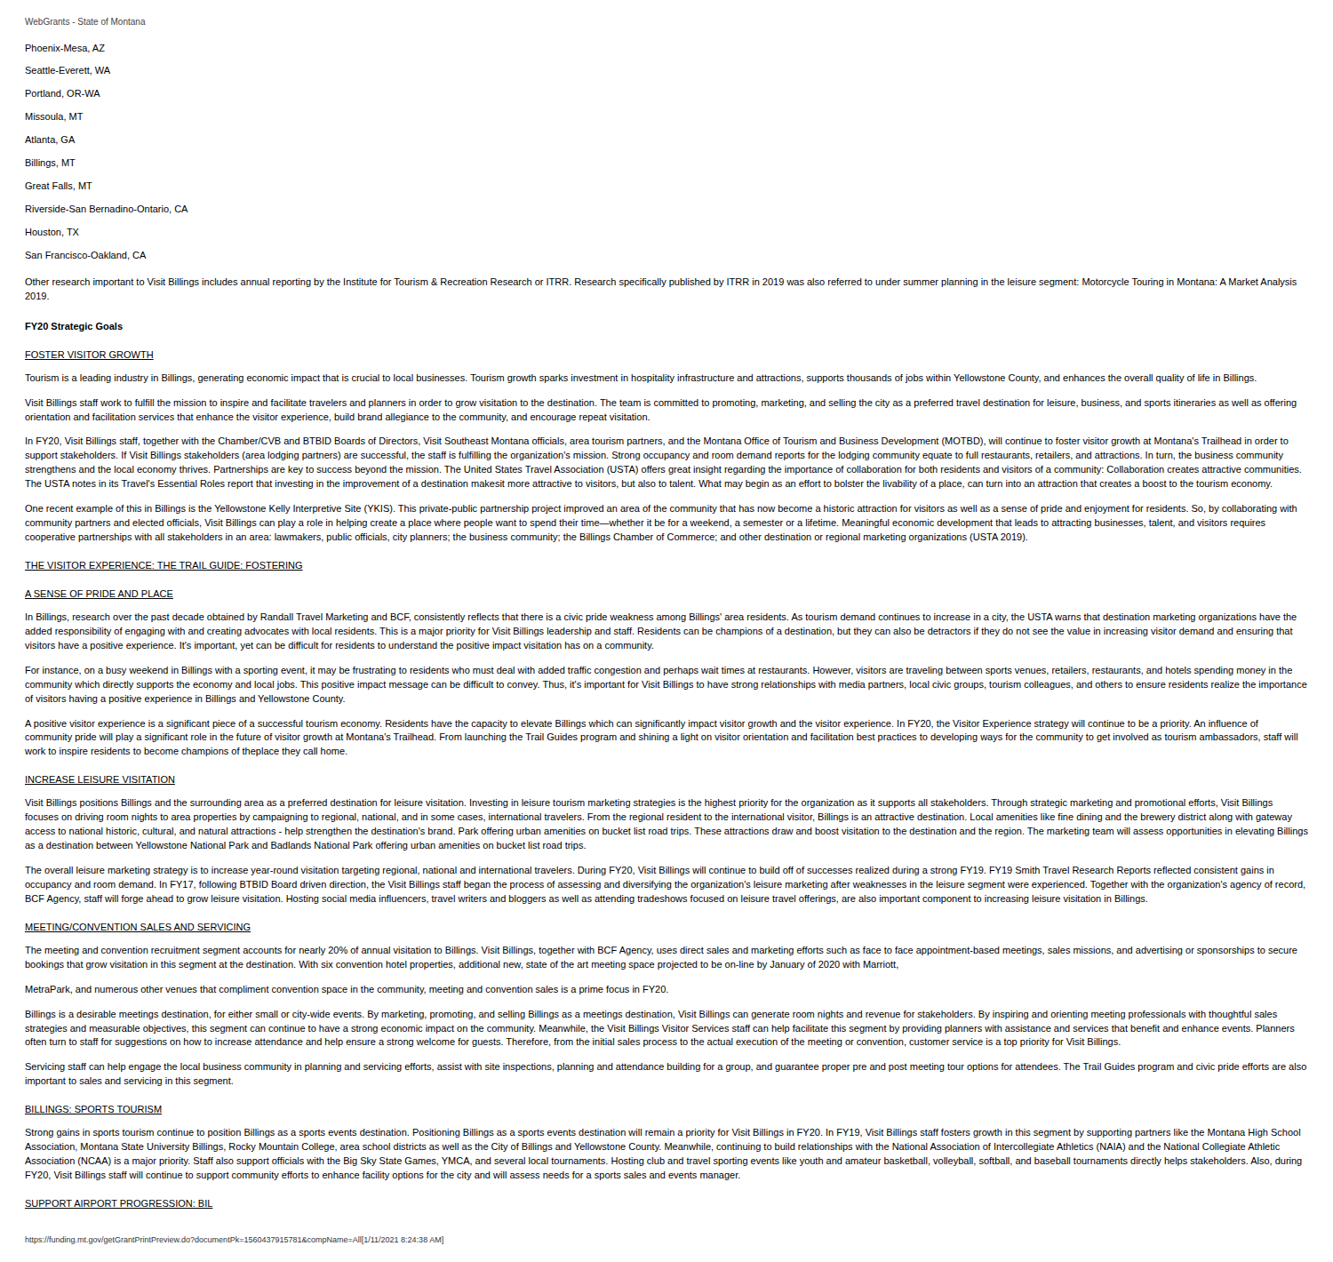WebGrants - State of Montana
Phoenix-Mesa, AZ
Seattle-Everett, WA
Portland, OR-WA
Missoula, MT
Atlanta, GA
Billings, MT
Great Falls, MT
Riverside-San Bernadino-Ontario, CA
Houston, TX
San Francisco-Oakland, CA
Other research important to Visit Billings includes annual reporting by the Institute for Tourism & Recreation Research or ITRR. Research specifically published by ITRR in 2019 was also referred to under summer planning in the leisure segment: Motorcycle Touring in Montana: A Market Analysis 2019.
FY20 Strategic Goals
FOSTER VISITOR GROWTH
Tourism is a leading industry in Billings, generating economic impact that is crucial to local businesses. Tourism growth sparks investment in hospitality infrastructure and attractions, supports thousands of jobs within Yellowstone County, and enhances the overall quality of life in Billings.
Visit Billings staff work to fulfill the mission to inspire and facilitate travelers and planners in order to grow visitation to the destination. The team is committed to promoting, marketing, and selling the city as a preferred travel destination for leisure, business, and sports itineraries as well as offering orientation and facilitation services that enhance the visitor experience, build brand allegiance to the community, and encourage repeat visitation.
In FY20, Visit Billings staff, together with the Chamber/CVB and BTBID Boards of Directors, Visit Southeast Montana officials, area tourism partners, and the Montana Office of Tourism and Business Development (MOTBD), will continue to foster visitor growth at Montana's Trailhead in order to support stakeholders. If Visit Billings stakeholders (area lodging partners) are successful, the staff is fulfilling the organization's mission. Strong occupancy and room demand reports for the lodging community equate to full restaurants, retailers, and attractions. In turn, the business community strengthens and the local economy thrives. Partnerships are key to success beyond the mission. The United States Travel Association (USTA) offers great insight regarding the importance of collaboration for both residents and visitors of a community: Collaboration creates attractive communities. The USTA notes in its Travel's Essential Roles report that investing in the improvement of a destination makesit more attractive to visitors, but also to talent. What may begin as an effort to bolster the livability of a place, can turn into an attraction that creates a boost to the tourism economy.
One recent example of this in Billings is the Yellowstone Kelly Interpretive Site (YKIS). This private-public partnership project improved an area of the community that has now become a historic attraction for visitors as well as a sense of pride and enjoyment for residents. So, by collaborating with community partners and elected officials, Visit Billings can play a role in helping create a place where people want to spend their time—whether it be for a weekend, a semester or a lifetime. Meaningful economic development that leads to attracting businesses, talent, and visitors requires cooperative partnerships with all stakeholders in an area: lawmakers, public officials, city planners; the business community; the Billings Chamber of Commerce; and other destination or regional marketing organizations (USTA 2019).
THE VISITOR EXPERIENCE: THE TRAIL GUIDE: FOSTERING
A SENSE OF PRIDE AND PLACE
In Billings, research over the past decade obtained by Randall Travel Marketing and BCF, consistently reflects that there is a civic pride weakness among Billings' area residents. As tourism demand continues to increase in a city, the USTA warns that destination marketing organizations have the added responsibility of engaging with and creating advocates with local residents. This is a major priority for Visit Billings leadership and staff. Residents can be champions of a destination, but they can also be detractors if they do not see the value in increasing visitor demand and ensuring that visitors have a positive experience. It's important, yet can be difficult for residents to understand the positive impact visitation has on a community.
For instance, on a busy weekend in Billings with a sporting event, it may be frustrating to residents who must deal with added traffic congestion and perhaps wait times at restaurants. However, visitors are traveling between sports venues, retailers, restaurants, and hotels spending money in the community which directly supports the economy and local jobs. This positive impact message can be difficult to convey. Thus, it's important for Visit Billings to have strong relationships with media partners, local civic groups, tourism colleagues, and others to ensure residents realize the importance of visitors having a positive experience in Billings and Yellowstone County.
A positive visitor experience is a significant piece of a successful tourism economy. Residents have the capacity to elevate Billings which can significantly impact visitor growth and the visitor experience. In FY20, the Visitor Experience strategy will continue to be a priority. An influence of community pride will play a significant role in the future of visitor growth at Montana's Trailhead. From launching the Trail Guides program and shining a light on visitor orientation and facilitation best practices to developing ways for the community to get involved as tourism ambassadors, staff will work to inspire residents to become champions of theplace they call home.
INCREASE LEISURE VISITATION
Visit Billings positions Billings and the surrounding area as a preferred destination for leisure visitation. Investing in leisure tourism marketing strategies is the highest priority for the organization as it supports all stakeholders. Through strategic marketing and promotional efforts, Visit Billings focuses on driving room nights to area properties by campaigning to regional, national, and in some cases, international travelers. From the regional resident to the international visitor, Billings is an attractive destination. Local amenities like fine dining and the brewery district along with gateway access to national historic, cultural, and natural attractions - help strengthen the destination's brand. Park offering urban amenities on bucket list road trips. These attractions draw and boost visitation to the destination and the region. The marketing team will assess opportunities in elevating Billings as a destination between Yellowstone National Park and Badlands National Park offering urban amenities on bucket list road trips.
The overall leisure marketing strategy is to increase year-round visitation targeting regional, national and international travelers. During FY20, Visit Billings will continue to build off of successes realized during a strong FY19. FY19 Smith Travel Research Reports reflected consistent gains in occupancy and room demand. In FY17, following BTBID Board driven direction, the Visit Billings staff began the process of assessing and diversifying the organization's leisure marketing after weaknesses in the leisure segment were experienced. Together with the organization's agency of record, BCF Agency, staff will forge ahead to grow leisure visitation. Hosting social media influencers, travel writers and bloggers as well as attending tradeshows focused on leisure travel offerings, are also important component to increasing leisure visitation in Billings.
MEETING/CONVENTION SALES AND SERVICING
The meeting and convention recruitment segment accounts for nearly 20% of annual visitation to Billings. Visit Billings, together with BCF Agency, uses direct sales and marketing efforts such as face to face appointment-based meetings, sales missions, and advertising or sponsorships to secure bookings that grow visitation in this segment at the destination. With six convention hotel properties, additional new, state of the art meeting space projected to be on-line by January of 2020 with Marriott,
MetraPark, and numerous other venues that compliment convention space in the community, meeting and convention sales is a prime focus in FY20.
Billings is a desirable meetings destination, for either small or city-wide events. By marketing, promoting, and selling Billings as a meetings destination, Visit Billings can generate room nights and revenue for stakeholders. By inspiring and orienting meeting professionals with thoughtful sales strategies and measurable objectives, this segment can continue to have a strong economic impact on the community. Meanwhile, the Visit Billings Visitor Services staff can help facilitate this segment by providing planners with assistance and services that benefit and enhance events. Planners often turn to staff for suggestions on how to increase attendance and help ensure a strong welcome for guests. Therefore, from the initial sales process to the actual execution of the meeting or convention, customer service is a top priority for Visit Billings.
Servicing staff can help engage the local business community in planning and servicing efforts, assist with site inspections, planning and attendance building for a group, and guarantee proper pre and post meeting tour options for attendees. The Trail Guides program and civic pride efforts are also important to sales and servicing in this segment.
BILLINGS: SPORTS TOURISM
Strong gains in sports tourism continue to position Billings as a sports events destination. Positioning Billings as a sports events destination will remain a priority for Visit Billings in FY20. In FY19, Visit Billings staff fosters growth in this segment by supporting partners like the Montana High School Association, Montana State University Billings, Rocky Mountain College, area school districts as well as the City of Billings and Yellowstone County. Meanwhile, continuing to build relationships with the National Association of Intercollegiate Athletics (NAIA) and the National Collegiate Athletic Association (NCAA) is a major priority. Staff also support officials with the Big Sky State Games, YMCA, and several local tournaments. Hosting club and travel sporting events like youth and amateur basketball, volleyball, softball, and baseball tournaments directly helps stakeholders. Also, during FY20, Visit Billings staff will continue to support community efforts to enhance facility options for the city and will assess needs for a sports sales and events manager.
SUPPORT AIRPORT PROGRESSION: BIL
https://funding.mt.gov/getGrantPrintPreview.do?documentPk=1560437915781&compName=All[1/11/2021 8:24:38 AM]